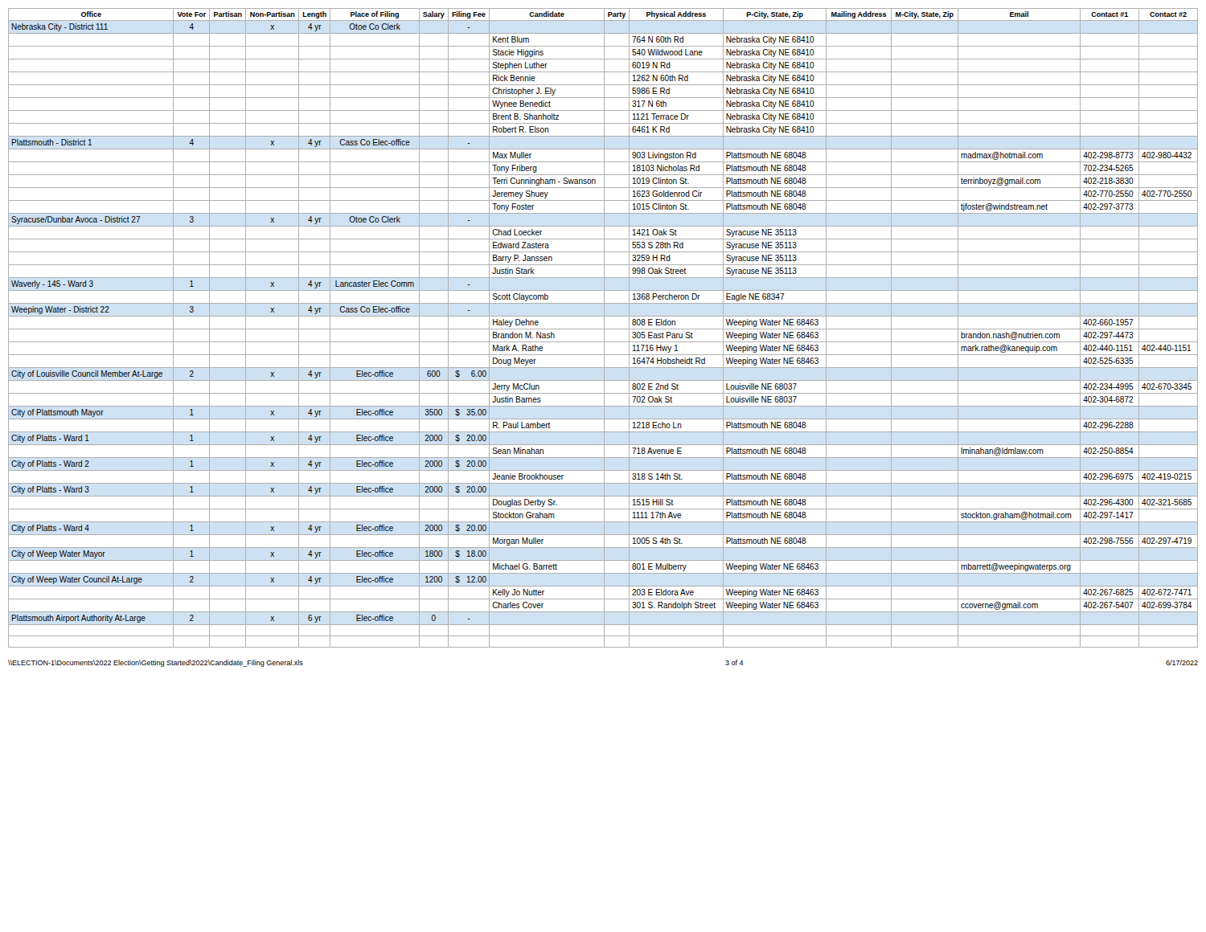| Office | Vote For | Partisan | Non-Partisan | Length | Place of Filing | Salary | Filing Fee | Candidate | Party | Physical Address | P-City, State, Zip | Mailing Address | M-City, State, Zip | Email | Contact #1 | Contact #2 |
| --- | --- | --- | --- | --- | --- | --- | --- | --- | --- | --- | --- | --- | --- | --- | --- | --- |
| Nebraska City - District 111 | 4 | | x | 4 yr | Otoe Co Clerk | | - | | | | | | | | | |
| | | | | | | | | Kent Blum | | 764 N 60th Rd | Nebraska City NE 68410 | | | | | |
| | | | | | | | | Stacie Higgins | | 540 Wildwood Lane | Nebraska City NE 68410 | | | | | |
| | | | | | | | | Stephen Luther | | 6019 N Rd | Nebraska City NE 68410 | | | | | |
| | | | | | | | | Rick Bennie | | 1262 N 60th Rd | Nebraska City NE 68410 | | | | | |
| | | | | | | | | Christopher J. Ely | | 5986 E Rd | Nebraska City NE 68410 | | | | | |
| | | | | | | | | Wynee Benedict | | 317 N 6th | Nebraska City NE 68410 | | | | | |
| | | | | | | | | Brent B. Shanholtz | | 1121 Terrace Dr | Nebraska City NE 68410 | | | | | |
| | | | | | | | | Robert R. Elson | | 6461 K Rd | Nebraska City NE 68410 | | | | | |
| Plattsmouth - District 1 | 4 | | x | 4 yr | Cass Co Elec-office | | - | | | | | | | | | |
| | | | | | | | | Max Muller | | 903 Livingston Rd | Plattsmouth NE 68048 | | | madmax@hotmail.com | 402-298-8773 | 402-980-4432 |
| | | | | | | | | Tony Friberg | | 18103 Nicholas Rd | Plattsmouth NE 68048 | | | | 702-234-5265 | |
| | | | | | | | | Terri Cunningham - Swanson | | 1019 Clinton St. | Plattsmouth NE 68048 | | | terrinboyz@gmail.com | 402-218-3830 | |
| | | | | | | | | Jeremey Shuey | | 1623 Goldenrod Cir | Plattsmouth NE 68048 | | | | 402-770-2550 | 402-770-2550 |
| | | | | | | | | Tony Foster | | 1015 Clinton St. | Plattsmouth NE 68048 | | | tjfoster@windstream.net | 402-297-3773 | |
| Syracuse/Dunbar Avoca - District 27 | 3 | | x | 4 yr | Otoe Co Clerk | | - | | | | | | | | | |
| | | | | | | | | Chad Loecker | | 1421 Oak St | Syracuse NE 35113 | | | | | |
| | | | | | | | | Edward Zastera | | 553 S 28th Rd | Syracuse NE 35113 | | | | | |
| | | | | | | | | Barry P. Janssen | | 3259 H Rd | Syracuse NE 35113 | | | | | |
| | | | | | | | | Justin Stark | | 998 Oak Street | Syracuse NE 35113 | | | | | |
| Waverly - 145 - Ward 3 | 1 | | x | 4 yr | Lancaster Elec Comm | | - | | | | | | | | | |
| | | | | | | | | Scott Claycomb | | 1368 Percheron Dr | Eagle NE 68347 | | | | | |
| Weeping Water - District 22 | 3 | | x | 4 yr | Cass Co Elec-office | | - | | | | | | | | | |
| | | | | | | | | Haley Dehne | | 808 E Eldon | Weeping Water NE 68463 | | | | 402-660-1957 | |
| | | | | | | | | Brandon M. Nash | | 305 East Paru St | Weeping Water NE 68463 | | | brandon.nash@nutrien.com | 402-297-4473 | |
| | | | | | | | | Mark A. Rathe | | 11716 Hwy 1 | Weeping Water NE 68463 | | | mark.rathe@kanequip.com | 402-440-1151 | 402-440-1151 |
| | | | | | | | | Doug Meyer | | 16474 Hobsheidt Rd | Weeping Water NE 68463 | | | | 402-525-6335 | |
| City of Louisville Council Member At-Large | 2 | | x | 4 yr | Elec-office | 600 | $ 6.00 | | | | | | | | | |
| | | | | | | | | Jerry McClun | | 802 E 2nd St | Louisville NE 68037 | | | | 402-234-4995 | 402-670-3345 |
| | | | | | | | | Justin Barnes | | 702 Oak St | Louisville NE 68037 | | | | 402-304-6872 | |
| City of Plattsmouth Mayor | 1 | | x | 4 yr | Elec-office | 3500 | $ 35.00 | | | | | | | | | |
| | | | | | | | | R. Paul Lambert | | 1218 Echo Ln | Plattsmouth NE 68048 | | | | 402-296-2288 | |
| City of Platts - Ward 1 | 1 | | x | 4 yr | Elec-office | 2000 | $ 20.00 | | | | | | | | | |
| | | | | | | | | Sean Minahan | | 718 Avenue E | Plattsmouth NE 68048 | | | lminahan@ldmlaw.com | 402-250-8854 | |
| City of Platts - Ward 2 | 1 | | x | 4 yr | Elec-office | 2000 | $ 20.00 | | | | | | | | | |
| | | | | | | | | Jeanie Brookhouser | | 318 S 14th St. | Plattsmouth NE 68048 | | | | 402-296-6975 | 402-419-0215 |
| City of Platts - Ward 3 | 1 | | x | 4 yr | Elec-office | 2000 | $ 20.00 | | | | | | | | | |
| | | | | | | | | Douglas Derby Sr. | | 1515 Hill St | Plattsmouth NE 68048 | | | | 402-296-4300 | 402-321-5685 |
| | | | | | | | | Stockton Graham | | 1111 17th Ave | Plattsmouth NE 68048 | | | stockton.graham@hotmail.com | 402-297-1417 | |
| City of Platts - Ward 4 | 1 | | x | 4 yr | Elec-office | 2000 | $ 20.00 | | | | | | | | | |
| | | | | | | | | Morgan Muller | | 1005 S 4th St. | Plattsmouth NE 68048 | | | | 402-298-7556 | 402-297-4719 |
| City of Weep Water Mayor | 1 | | x | 4 yr | Elec-office | 1800 | $ 18.00 | | | | | | | | | |
| | | | | | | | | Michael G. Barrett | | 801 E Mulberry | Weeping Water NE 68463 | | | mbarrett@weepingwaterps.org | | |
| City of Weep Water Council At-Large | 2 | | x | 4 yr | Elec-office | 1200 | $ 12.00 | | | | | | | | | |
| | | | | | | | | Kelly Jo Nutter | | 203 E Eldora Ave | Weeping Water NE 68463 | | | | 402-267-6825 | 402-672-7471 |
| | | | | | | | | Charles Cover | | 301 S. Randolph Street | Weeping Water NE 68463 | | | ccoverne@gmail.com | 402-267-5407 | 402-699-3784 |
| Plattsmouth Airport Authority At-Large | 2 | | x | 6 yr | Elec-office | 0 | - | | | | | | | | | |
\\ELECTION-1\Documents\2022 Election\Getting Started\2022\Candidate_Filing General.xls 3 of 4 6/17/2022